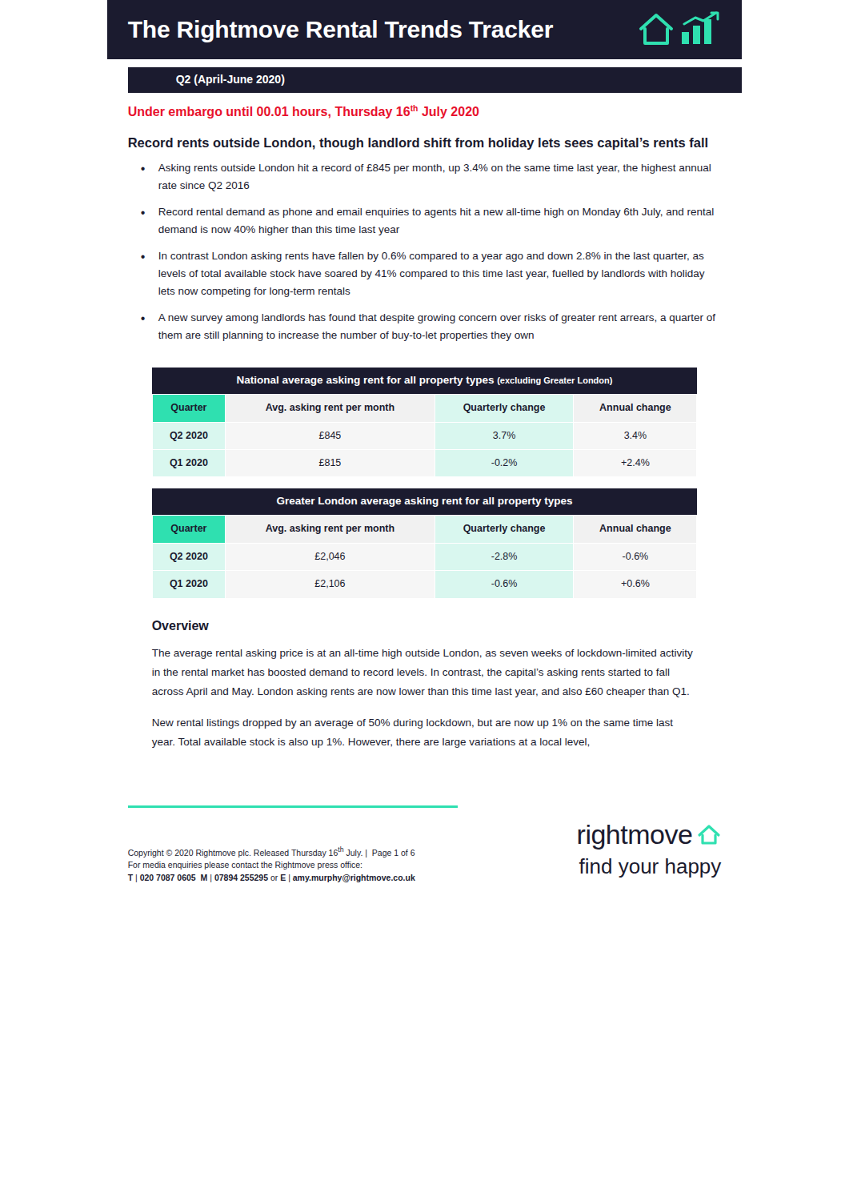The Rightmove Rental Trends Tracker
Q2 (April-June 2020)
Under embargo until 00.01 hours, Thursday 16th July 2020
Record rents outside London, though landlord shift from holiday lets sees capital’s rents fall
Asking rents outside London hit a record of £845 per month, up 3.4% on the same time last year, the highest annual rate since Q2 2016
Record rental demand as phone and email enquiries to agents hit a new all-time high on Monday 6th July, and rental demand is now 40% higher than this time last year
In contrast London asking rents have fallen by 0.6% compared to a year ago and down 2.8% in the last quarter, as levels of total available stock have soared by 41% compared to this time last year, fuelled by landlords with holiday lets now competing for long-term rentals
A new survey among landlords has found that despite growing concern over risks of greater rent arrears, a quarter of them are still planning to increase the number of buy-to-let properties they own
National average asking rent for all property types (excluding Greater London)
| Quarter | Avg. asking rent per month | Quarterly change | Annual change |
| --- | --- | --- | --- |
| Q2 2020 | £845 | 3.7% | 3.4% |
| Q1 2020 | £815 | -0.2% | +2.4% |
Greater London average asking rent for all property types
| Quarter | Avg. asking rent per month | Quarterly change | Annual change |
| --- | --- | --- | --- |
| Q2 2020 | £2,046 | -2.8% | -0.6% |
| Q1 2020 | £2,106 | -0.6% | +0.6% |
Overview
The average rental asking price is at an all-time high outside London, as seven weeks of lockdown-limited activity in the rental market has boosted demand to record levels. In contrast, the capital’s asking rents started to fall across April and May. London asking rents are now lower than this time last year, and also £60 cheaper than Q1.
New rental listings dropped by an average of 50% during lockdown, but are now up 1% on the same time last year. Total available stock is also up 1%. However, there are large variations at a local level,
Copyright © 2020 Rightmove plc. Released Thursday 16th July. | Page 1 of 6
For media enquiries please contact the Rightmove press office:
T | 020 7087 0605 M | 07894 255295 or E | amy.murphy@rightmove.co.uk
rightmove
find your happy